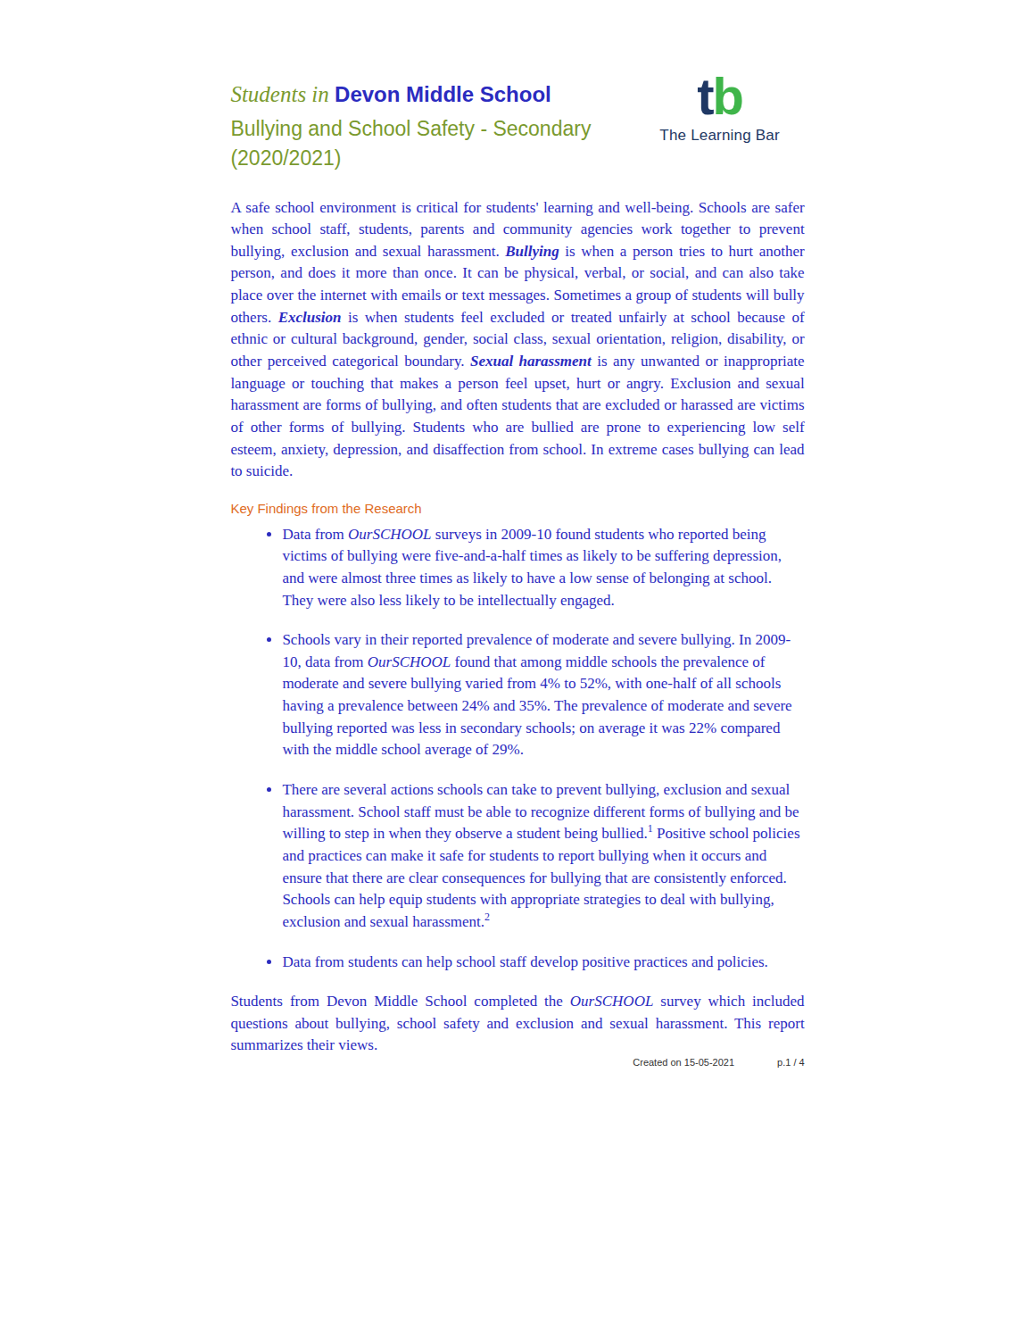Students in Devon Middle School
Bullying and School Safety - Secondary (2020/2021)
tb
The Learning Bar
A safe school environment is critical for students' learning and well-being. Schools are safer when school staff, students, parents and community agencies work together to prevent bullying, exclusion and sexual harassment. Bullying is when a person tries to hurt another person, and does it more than once. It can be physical, verbal, or social, and can also take place over the internet with emails or text messages. Sometimes a group of students will bully others. Exclusion is when students feel excluded or treated unfairly at school because of ethnic or cultural background, gender, social class, sexual orientation, religion, disability, or other perceived categorical boundary. Sexual harassment is any unwanted or inappropriate language or touching that makes a person feel upset, hurt or angry. Exclusion and sexual harassment are forms of bullying, and often students that are excluded or harassed are victims of other forms of bullying. Students who are bullied are prone to experiencing low self esteem, anxiety, depression, and disaffection from school. In extreme cases bullying can lead to suicide.
Key Findings from the Research
Data from OurSCHOOL surveys in 2009-10 found students who reported being victims of bullying were five-and-a-half times as likely to be suffering depression, and were almost three times as likely to have a low sense of belonging at school. They were also less likely to be intellectually engaged.
Schools vary in their reported prevalence of moderate and severe bullying. In 2009-10, data from OurSCHOOL found that among middle schools the prevalence of moderate and severe bullying varied from 4% to 52%, with one-half of all schools having a prevalence between 24% and 35%. The prevalence of moderate and severe bullying reported was less in secondary schools; on average it was 22% compared with the middle school average of 29%.
There are several actions schools can take to prevent bullying, exclusion and sexual harassment. School staff must be able to recognize different forms of bullying and be willing to step in when they observe a student being bullied.1 Positive school policies and practices can make it safe for students to report bullying when it occurs and ensure that there are clear consequences for bullying that are consistently enforced. Schools can help equip students with appropriate strategies to deal with bullying, exclusion and sexual harassment.2
Data from students can help school staff develop positive practices and policies.
Students from Devon Middle School completed the OurSCHOOL survey which included questions about bullying, school safety and exclusion and sexual harassment. This report summarizes their views.
Created on 15-05-2021 p.1 / 4